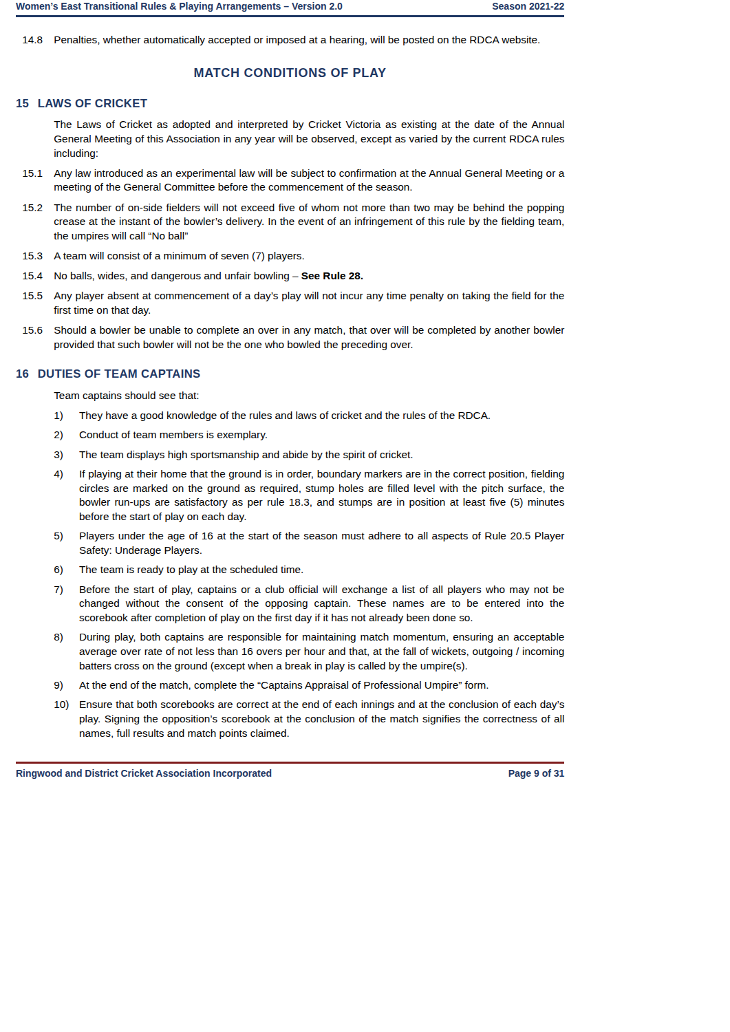Women’s East Transitional Rules & Playing Arrangements – Version 2.0
Season 2021-22
14.8
Penalties, whether automatically accepted or imposed at a hearing, will be posted on the RDCA website.
MATCH CONDITIONS OF PLAY
15 LAWS OF CRICKET
The Laws of Cricket as adopted and interpreted by Cricket Victoria as existing at the date of the Annual General Meeting of this Association in any year will be observed, except as varied by the current RDCA rules including:
15.1
Any law introduced as an experimental law will be subject to confirmation at the Annual General Meeting or a meeting of the General Committee before the commencement of the season.
15.2
The number of on-side fielders will not exceed five of whom not more than two may be behind the popping crease at the instant of the bowler’s delivery. In the event of an infringement of this rule by the fielding team, the umpires will call “No ball”
15.3
A team will consist of a minimum of seven (7) players.
15.4
No balls, wides, and dangerous and unfair bowling – See Rule 28.
15.5
Any player absent at commencement of a day’s play will not incur any time penalty on taking the field for the first time on that day.
15.6
Should a bowler be unable to complete an over in any match, that over will be completed by another bowler provided that such bowler will not be the one who bowled the preceding over.
16 DUTIES OF TEAM CAPTAINS
Team captains should see that:
They have a good knowledge of the rules and laws of cricket and the rules of the RDCA.
Conduct of team members is exemplary.
The team displays high sportsmanship and abide by the spirit of cricket.
If playing at their home that the ground is in order, boundary markers are in the correct position, fielding circles are marked on the ground as required, stump holes are filled level with the pitch surface, the bowler run-ups are satisfactory as per rule 18.3, and stumps are in position at least five (5) minutes before the start of play on each day.
Players under the age of 16 at the start of the season must adhere to all aspects of Rule 20.5 Player Safety: Underage Players.
The team is ready to play at the scheduled time.
Before the start of play, captains or a club official will exchange a list of all players who may not be changed without the consent of the opposing captain. These names are to be entered into the scorebook after completion of play on the first day if it has not already been done so.
During play, both captains are responsible for maintaining match momentum, ensuring an acceptable average over rate of not less than 16 overs per hour and that, at the fall of wickets, outgoing / incoming batters cross on the ground (except when a break in play is called by the umpire(s).
At the end of the match, complete the “Captains Appraisal of Professional Umpire” form.
Ensure that both scorebooks are correct at the end of each innings and at the conclusion of each day’s play. Signing the opposition’s scorebook at the conclusion of the match signifies the correctness of all names, full results and match points claimed.
Ringwood and District Cricket Association Incorporated
Page 9 of 31